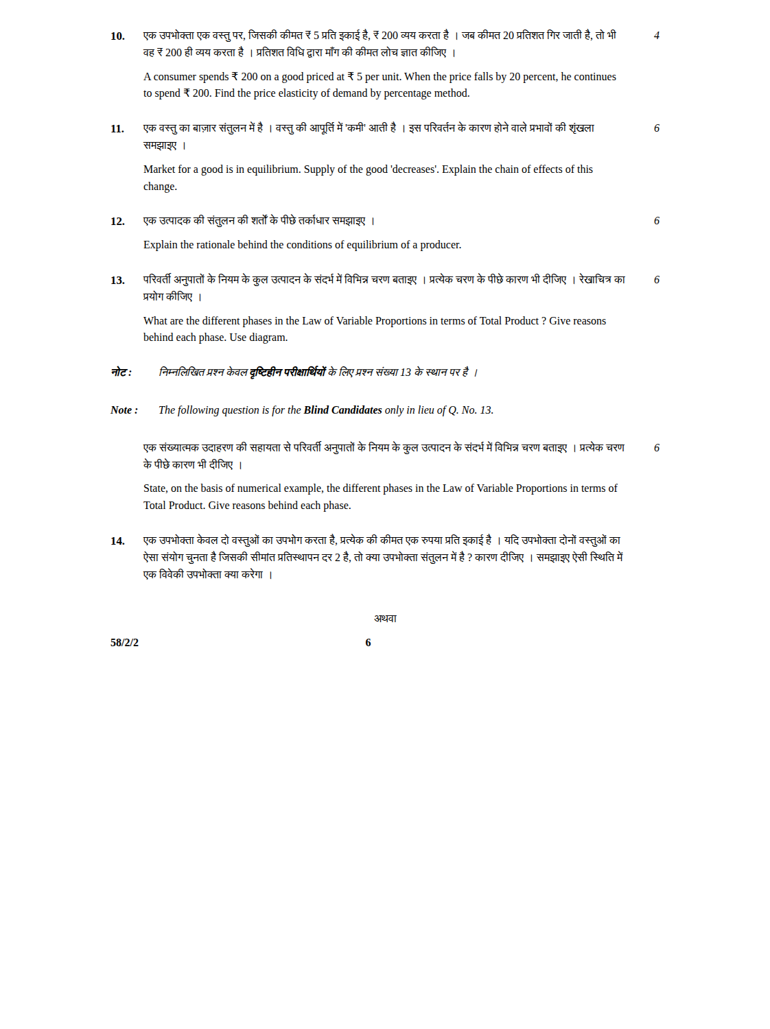10.
एक उपभोक्ता एक वस्तु पर, जिसकी कीमत ₹ 5 प्रति इकाई है, ₹ 200 व्यय करता है । जब कीमत 20 प्रतिशत गिर जाती है, तो भी वह ₹ 200 ही व्यय करता है । प्रतिशत विधि द्वारा माँग की कीमत लोच ज्ञात कीजिए ।
A consumer spends ₹ 200 on a good priced at ₹ 5 per unit. When the price falls by 20 percent, he continues to spend ₹ 200. Find the price elasticity of demand by percentage method.
4
11.
एक वस्तु का बाज़ार संतुलन में है । वस्तु की आपूर्ति में 'कमी' आती है । इस परिवर्तन के कारण होने वाले प्रभावों की शृंखला समझाइए ।
Market for a good is in equilibrium. Supply of the good 'decreases'. Explain the chain of effects of this change.
6
12.
एक उत्पादक की संतुलन की शर्तों के पीछे तर्काधार समझाइए ।
Explain the rationale behind the conditions of equilibrium of a producer.
6
13.
परिवर्ती अनुपातों के नियम के कुल उत्पादन के संदर्भ में विभिन्न चरण बताइए । प्रत्येक चरण के पीछे कारण भी दीजिए । रेखाचित्र का प्रयोग कीजिए ।
What are the different phases in the Law of Variable Proportions in terms of Total Product ? Give reasons behind each phase. Use diagram.
6
नोट :
निम्नलिखित प्रश्न केवल दृष्टिहीन परीक्षार्थियों के लिए प्रश्न संख्या 13 के स्थान पर है ।
Note :
The following question is for the Blind Candidates only in lieu of Q. No. 13.
एक संख्यात्मक उदाहरण की सहायता से परिवर्ती अनुपातों के नियम के कुल उत्पादन के संदर्भ में विभिन्न चरण बताइए । प्रत्येक चरण के पीछे कारण भी दीजिए ।
State, on the basis of numerical example, the different phases in the Law of Variable Proportions in terms of Total Product. Give reasons behind each phase.
6
14.
एक उपभोक्ता केवल दो वस्तुओं का उपभोग करता है, प्रत्येक की कीमत एक रुपया प्रति इकाई है । यदि उपभोक्ता दोनों वस्तुओं का ऐसा संयोग चुनता है जिसकी सीमांत प्रतिस्थापन दर 2 है, तो क्या उपभोक्ता संतुलन में है ? कारण दीजिए । समझाइए ऐसी स्थिति में एक विवेकी उपभोक्ता क्या करेगा ।
अथवा
58/2/2 6